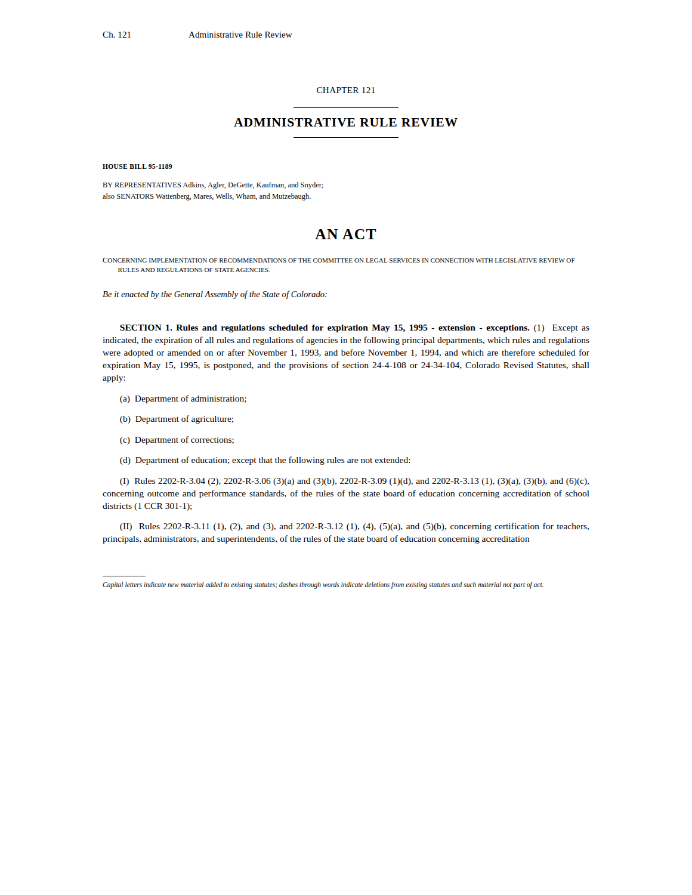Ch. 121 Administrative Rule Review
CHAPTER 121
ADMINISTRATIVE RULE REVIEW
HOUSE BILL 95-1189
BY REPRESENTATIVES Adkins, Agler, DeGette, Kaufman, and Snyder;
also SENATORS Wattenberg, Mares, Wells, Wham, and Mutzebaugh.
AN ACT
CONCERNING IMPLEMENTATION OF RECOMMENDATIONS OF THE COMMITTEE ON LEGAL SERVICES IN CONNECTION WITH LEGISLATIVE REVIEW OF RULES AND REGULATIONS OF STATE AGENCIES.
Be it enacted by the General Assembly of the State of Colorado:
SECTION 1. Rules and regulations scheduled for expiration May 15, 1995 - extension - exceptions. (1) Except as indicated, the expiration of all rules and regulations of agencies in the following principal departments, which rules and regulations were adopted or amended on or after November 1, 1993, and before November 1, 1994, and which are therefore scheduled for expiration May 15, 1995, is postponed, and the provisions of section 24-4-108 or 24-34-104, Colorado Revised Statutes, shall apply:
(a) Department of administration;
(b) Department of agriculture;
(c) Department of corrections;
(d) Department of education; except that the following rules are not extended:
(I) Rules 2202-R-3.04 (2), 2202-R-3.06 (3)(a) and (3)(b), 2202-R-3.09 (1)(d), and 2202-R-3.13 (1), (3)(a), (3)(b), and (6)(c), concerning outcome and performance standards, of the rules of the state board of education concerning accreditation of school districts (1 CCR 301-1);
(II) Rules 2202-R-3.11 (1), (2), and (3), and 2202-R-3.12 (1), (4), (5)(a), and (5)(b), concerning certification for teachers, principals, administrators, and superintendents, of the rules of the state board of education concerning accreditation
Capital letters indicate new material added to existing statutes; dashes through words indicate deletions from existing statutes and such material not part of act.